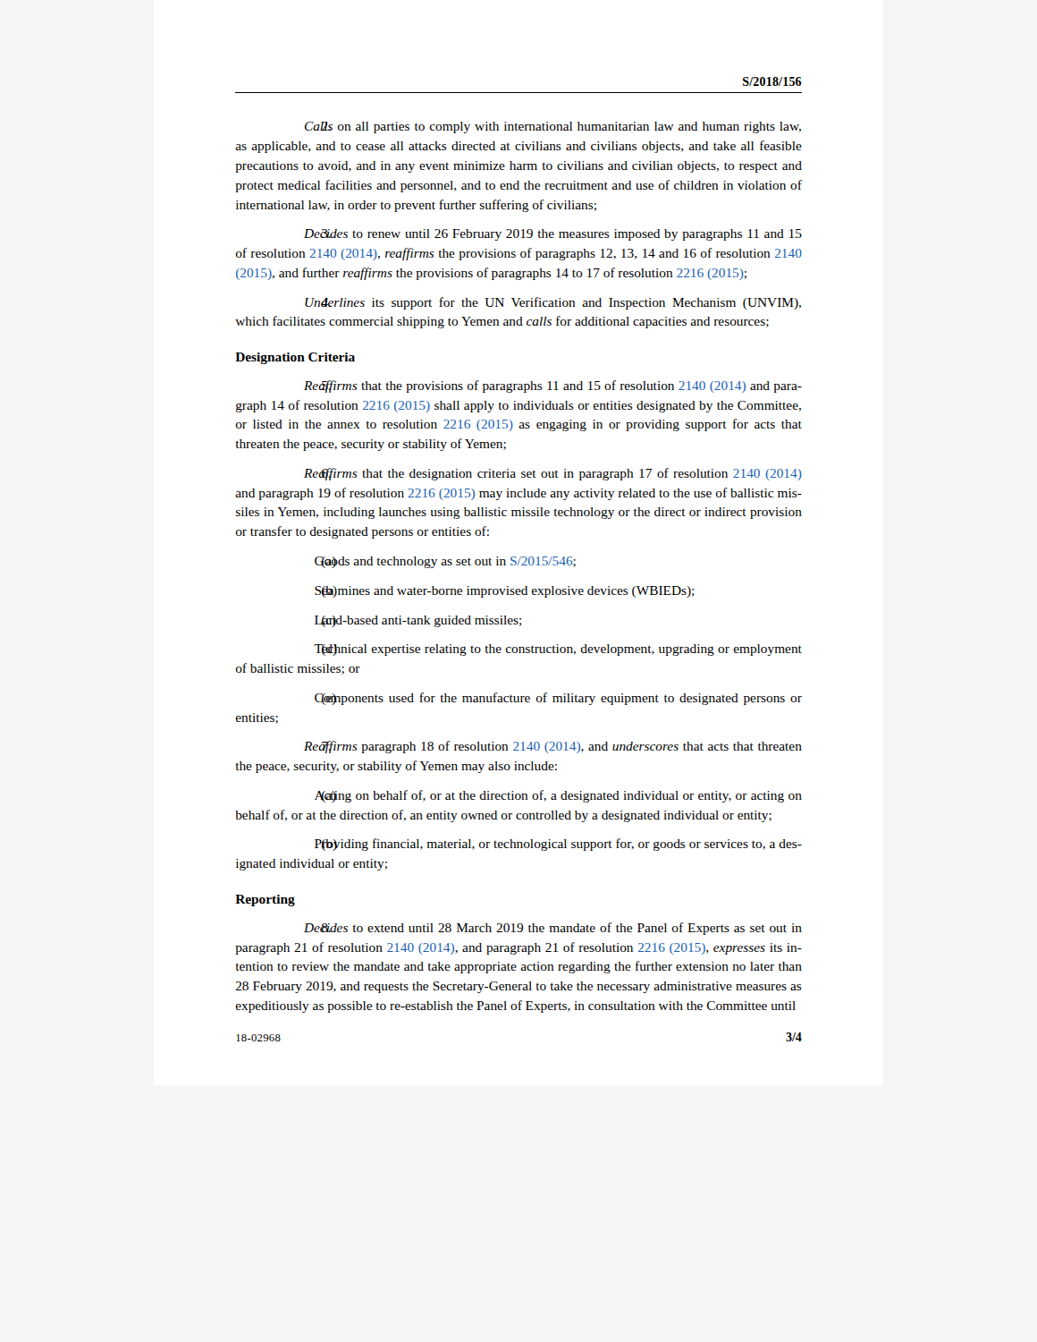S/2018/156
2. Calls on all parties to comply with international humanitarian law and human rights law, as applicable, and to cease all attacks directed at civilians and civilians objects, and take all feasible precautions to avoid, and in any event minimize harm to civilians and civilian objects, to respect and protect medical facilities and personnel, and to end the recruitment and use of children in violation of international law, in order to prevent further suffering of civilians;
3. Decides to renew until 26 February 2019 the measures imposed by paragraphs 11 and 15 of resolution 2140 (2014), reaffirms the provisions of paragraphs 12, 13, 14 and 16 of resolution 2140 (2015), and further reaffirms the provisions of paragraphs 14 to 17 of resolution 2216 (2015);
4. Underlines its support for the UN Verification and Inspection Mechanism (UNVIM), which facilitates commercial shipping to Yemen and calls for additional capacities and resources;
Designation Criteria
5. Reaffirms that the provisions of paragraphs 11 and 15 of resolution 2140 (2014) and paragraph 14 of resolution 2216 (2015) shall apply to individuals or entities designated by the Committee, or listed in the annex to resolution 2216 (2015) as engaging in or providing support for acts that threaten the peace, security or stability of Yemen;
6. Reaffirms that the designation criteria set out in paragraph 17 of resolution 2140 (2014) and paragraph 19 of resolution 2216 (2015) may include any activity related to the use of ballistic missiles in Yemen, including launches using ballistic missile technology or the direct or indirect provision or transfer to designated persons or entities of:
(a) Goods and technology as set out in S/2015/546;
(b) Sea mines and water-borne improvised explosive devices (WBIEDs);
(c) Land-based anti-tank guided missiles;
(d) Technical expertise relating to the construction, development, upgrading or employment of ballistic missiles; or
(e) Components used for the manufacture of military equipment to designated persons or entities;
7. Reaffirms paragraph 18 of resolution 2140 (2014), and underscores that acts that threaten the peace, security, or stability of Yemen may also include:
(a) Acting on behalf of, or at the direction of, a designated individual or entity, or acting on behalf of, or at the direction of, an entity owned or controlled by a designated individual or entity;
(b) Providing financial, material, or technological support for, or goods or services to, a designated individual or entity;
Reporting
8. Decides to extend until 28 March 2019 the mandate of the Panel of Experts as set out in paragraph 21 of resolution 2140 (2014), and paragraph 21 of resolution 2216 (2015), expresses its intention to review the mandate and take appropriate action regarding the further extension no later than 28 February 2019, and requests the Secretary-General to take the necessary administrative measures as expeditiously as possible to re-establish the Panel of Experts, in consultation with the Committee until
18-02968 3/4